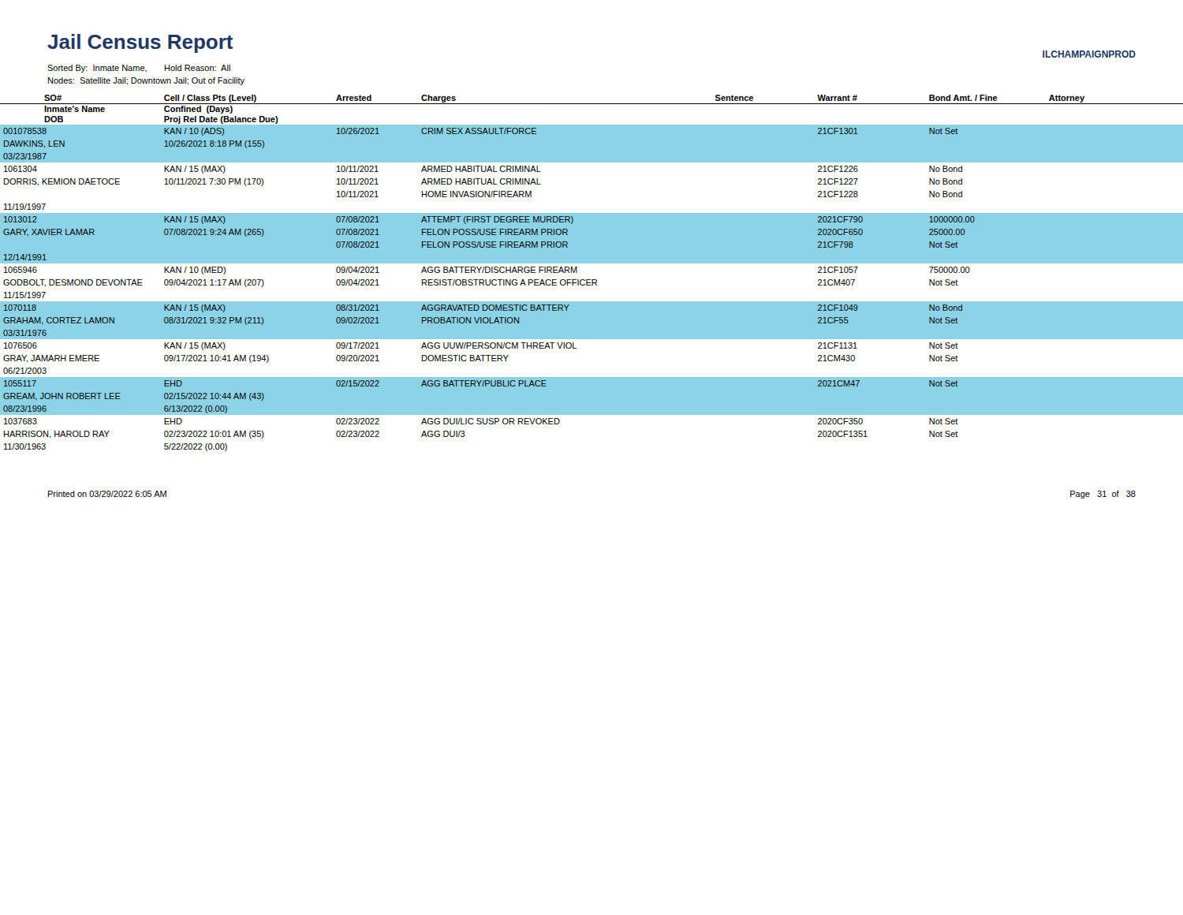ILCHAMPAIGNPROD
Jail Census Report
Sorted By: Inmate Name, Hold Reason: All
Nodes: Satellite Jail; Downtown Jail; Out of Facility
| SO# | Cell / Class Pts (Level) | Arrested | Charges | Sentence | Warrant # | Bond Amt. / Fine | Attorney |
| --- | --- | --- | --- | --- | --- | --- | --- |
| Inmate's Name | Confined (Days) | |
| DOB | Proj Rel Date (Balance Due) | |
| 001078538 | KAN / 10 (ADS) | 10/26/2021 | CRIM SEX ASSAULT/FORCE | | 21CF1301 | Not Set | |
| DAWKINS, LEN | 10/26/2021 8:18 PM (155) | |
| 03/23/1987 | | |
| 1061304 | KAN / 15 (MAX) | 10/11/2021 | ARMED HABITUAL CRIMINAL | | 21CF1226 | No Bond | |
| DORRIS, KEMION DAETOCE | 10/11/2021 7:30 PM (170) | 10/11/2021 | ARMED HABITUAL CRIMINAL | | 21CF1227 | No Bond | |
| | | 10/11/2021 | HOME INVASION/FIREARM | | 21CF1228 | No Bond | |
| 11/19/1997 | | |
| 1013012 | KAN / 15 (MAX) | 07/08/2021 | ATTEMPT (FIRST DEGREE MURDER) | | 2021CF790 | 1000000.00 | |
| GARY, XAVIER LAMAR | 07/08/2021 9:24 AM (265) | 07/08/2021 | FELON POSS/USE FIREARM PRIOR | | 2020CF650 | 25000.00 | |
| | | 07/08/2021 | FELON POSS/USE FIREARM PRIOR | | 21CF798 | Not Set | |
| 12/14/1991 | | |
| 1065946 | KAN / 10 (MED) | 09/04/2021 | AGG BATTERY/DISCHARGE FIREARM | | 21CF1057 | 750000.00 | |
| GODBOLT, DESMOND DEVONTAE | 09/04/2021 1:17 AM (207) | 09/04/2021 | RESIST/OBSTRUCTING A PEACE OFFICER | | 21CM407 | Not Set | |
| 11/15/1997 | | |
| 1070118 | KAN / 15 (MAX) | 08/31/2021 | AGGRAVATED DOMESTIC BATTERY | | 21CF1049 | No Bond | |
| GRAHAM, CORTEZ LAMON | 08/31/2021 9:32 PM (211) | 09/02/2021 | PROBATION VIOLATION | | 21CF55 | Not Set | |
| 03/31/1976 | | |
| 1076506 | KAN / 15 (MAX) | 09/17/2021 | AGG UUW/PERSON/CM THREAT VIOL | | 21CF1131 | Not Set | |
| GRAY, JAMARH EMERE | 09/17/2021 10:41 AM (194) | 09/20/2021 | DOMESTIC BATTERY | | 21CM430 | Not Set | |
| 06/21/2003 | | |
| 1055117 | EHD | 02/15/2022 | AGG BATTERY/PUBLIC PLACE | | 2021CM47 | Not Set | |
| GREAM, JOHN ROBERT LEE | 02/15/2022 10:44 AM (43) | |
| 08/23/1996 | 6/13/2022 (0.00) | |
| 1037683 | EHD | 02/23/2022 | AGG DUI/LIC SUSP OR REVOKED | | 2020CF350 | Not Set | |
| HARRISON, HAROLD RAY | 02/23/2022 10:01 AM (35) | 02/23/2022 | AGG DUI/3 | | 2020CF1351 | Not Set | |
| 11/30/1963 | 5/22/2022 (0.00) | |
Printed on 03/29/2022 6:05 AM
Page 31 of 38